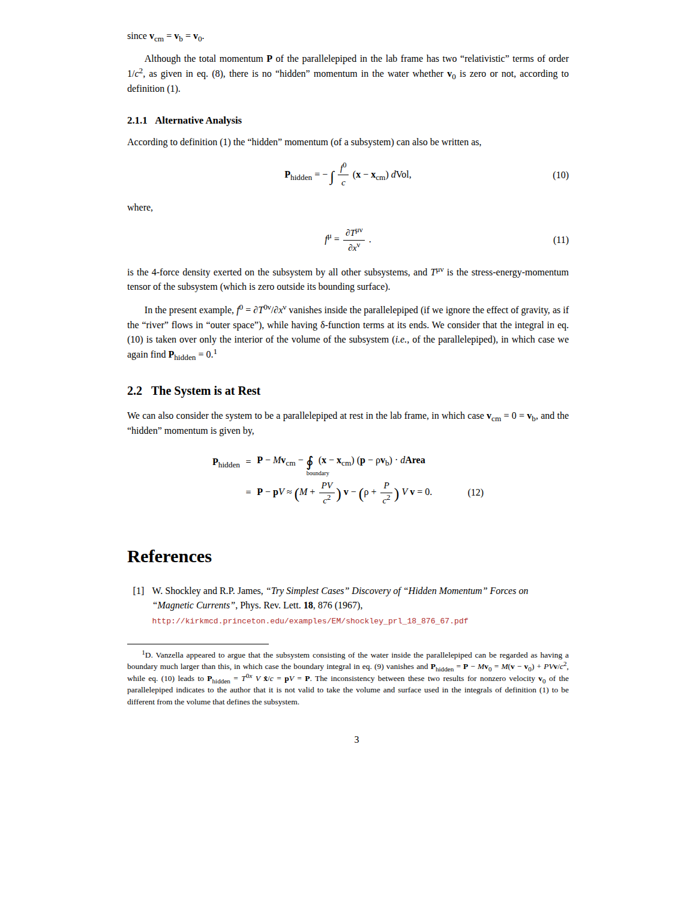since vcm = vb = v0.
Although the total momentum P of the parallelepiped in the lab frame has two “relativistic” terms of order 1/c2, as given in eq. (8), there is no “hidden” momentum in the water whether v0 is zero or not, according to definition (1).
2.1.1 Alternative Analysis
According to definition (1) the “hidden” momentum (of a subsystem) can also be written as,
Phidden = − ∫ f0 c (x − xcm) d Vol, (10)
where,
fμ = ∂Tμν∂xν . (11)
is the 4-force density exerted on the subsystem by all other subsystems, and Tμν is the stress-energy-momentum tensor of the subsystem (which is zero outside its bounding surface).
In the present example, f0 = ∂T0ν/∂xν vanishes inside the parallelepiped (if we ignore the effect of gravity, as if the “river” flows in “outer space”), while having δ-function terms at its ends. We consider that the integral in eq. (10) is taken over only the interior of the volume of the subsystem (i.e., of the parallelepiped), in which case we again find Phidden = 0.1
2.2 The System is at Rest
We can also consider the system to be a parallelepiped at rest in the lab frame, in which case vcm = 0 = vb, and the “hidden” momentum is given by,
| P hidden | = | P − M v cm − ∮ boundary ( x − x cm ) ( p − ρ v b ) · d Area | |
| | = | P − p V ≈ ( M + PV c 2 ) v − ( ρ + P c 2 ) V v = 0. | (12) |
References
W. Shockley and R.P. James, “Try Simplest Cases” Discovery of “Hidden Momentum” Forces on “Magnetic Currents”, Phys. Rev. Lett. 18, 876 (1967),
http://kirkmcd.princeton.edu/examples/EM/shockley_prl_18_876_67.pdf
1D. Vanzella appeared to argue that the subsystem consisting of the water inside the parallelepiped can be regarded as having a boundary much larger than this, in which case the boundary integral in eq. (9) vanishes and Phidden = P − Mv0 = M(v − v0) + PV v/c2, while eq. (10) leads to Phidden = T0x V x̂/c = pV = P. The inconsistency between these two results for nonzero velocity v0 of the parallelepiped indicates to the author that it is not valid to take the volume and surface used in the integrals of definition (1) to be different from the volume that defines the subsystem.
3